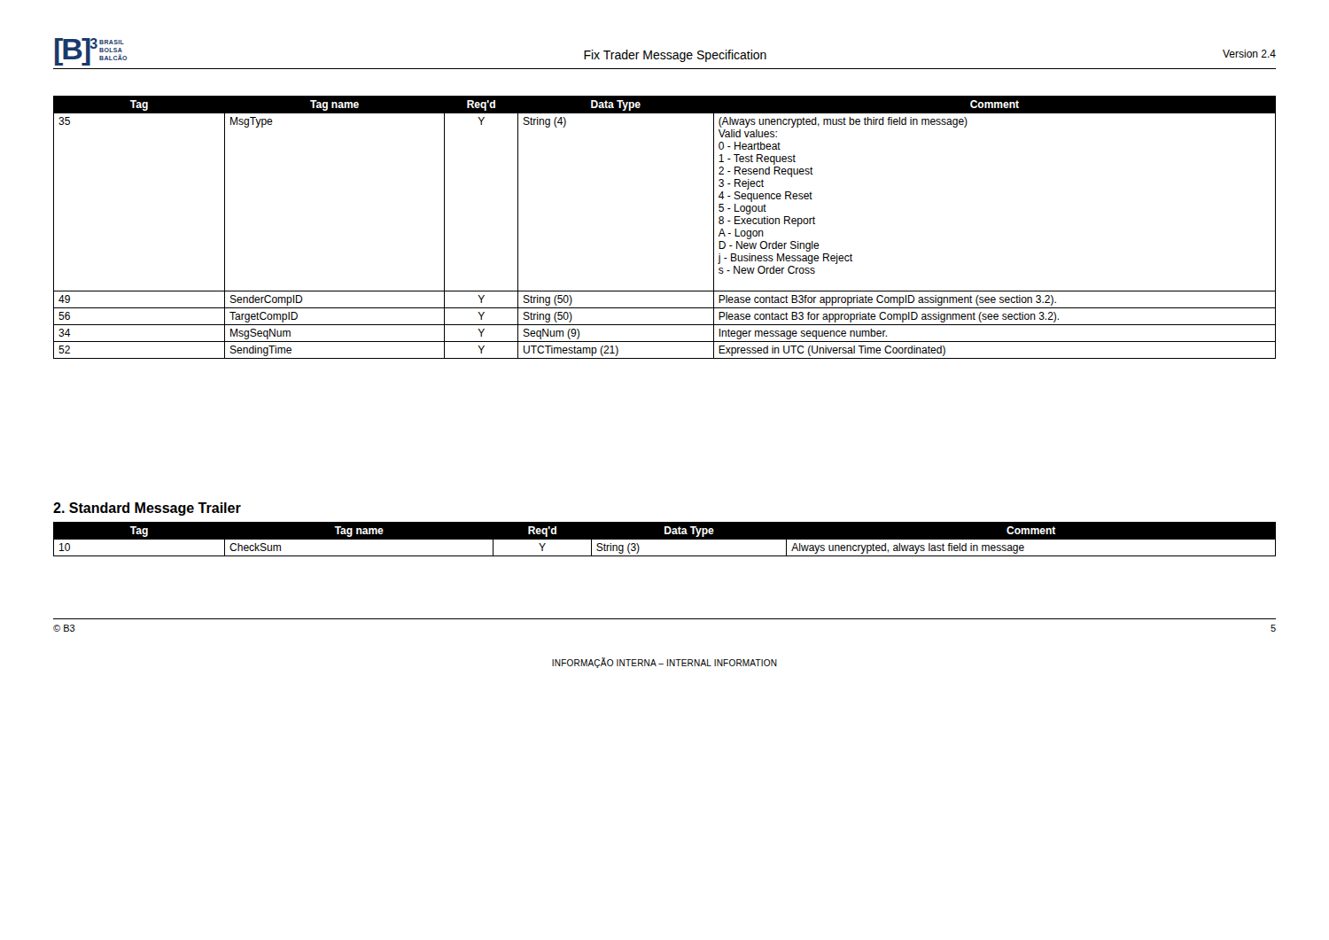[B]3 BRASIL
BOLSA
BALCÃO
Fix Trader Message Specification
Version 2.4
| Tag | Tag name | Req'd | Data Type | Comment |
| --- | --- | --- | --- | --- |
| 35 | MsgType | Y | String (4) | (Always unencrypted, must be third field in message) Valid values: 0 - Heartbeat 1 - Test Request 2 - Resend Request 3 - Reject 4 - Sequence Reset 5 - Logout 8 - Execution Report A - Logon D - New Order Single j - Business Message Reject s - New Order Cross |
| 49 | SenderCompID | Y | String (50) | Please contact B3for appropriate CompID assignment (see section 3.2). |
| 56 | TargetCompID | Y | String (50) | Please contact B3 for appropriate CompID assignment (see section 3.2). |
| 34 | MsgSeqNum | Y | SeqNum (9) | Integer message sequence number. |
| 52 | SendingTime | Y | UTCTimestamp (21) | Expressed in UTC (Universal Time Coordinated) |
2. Standard Message Trailer
| Tag | Tag name | Req'd | Data Type | Comment |
| --- | --- | --- | --- | --- |
| 10 | CheckSum | Y | String (3) | Always unencrypted, always last field in message |
© B3
5
INFORMAÇÃO INTERNA – INTERNAL INFORMATION